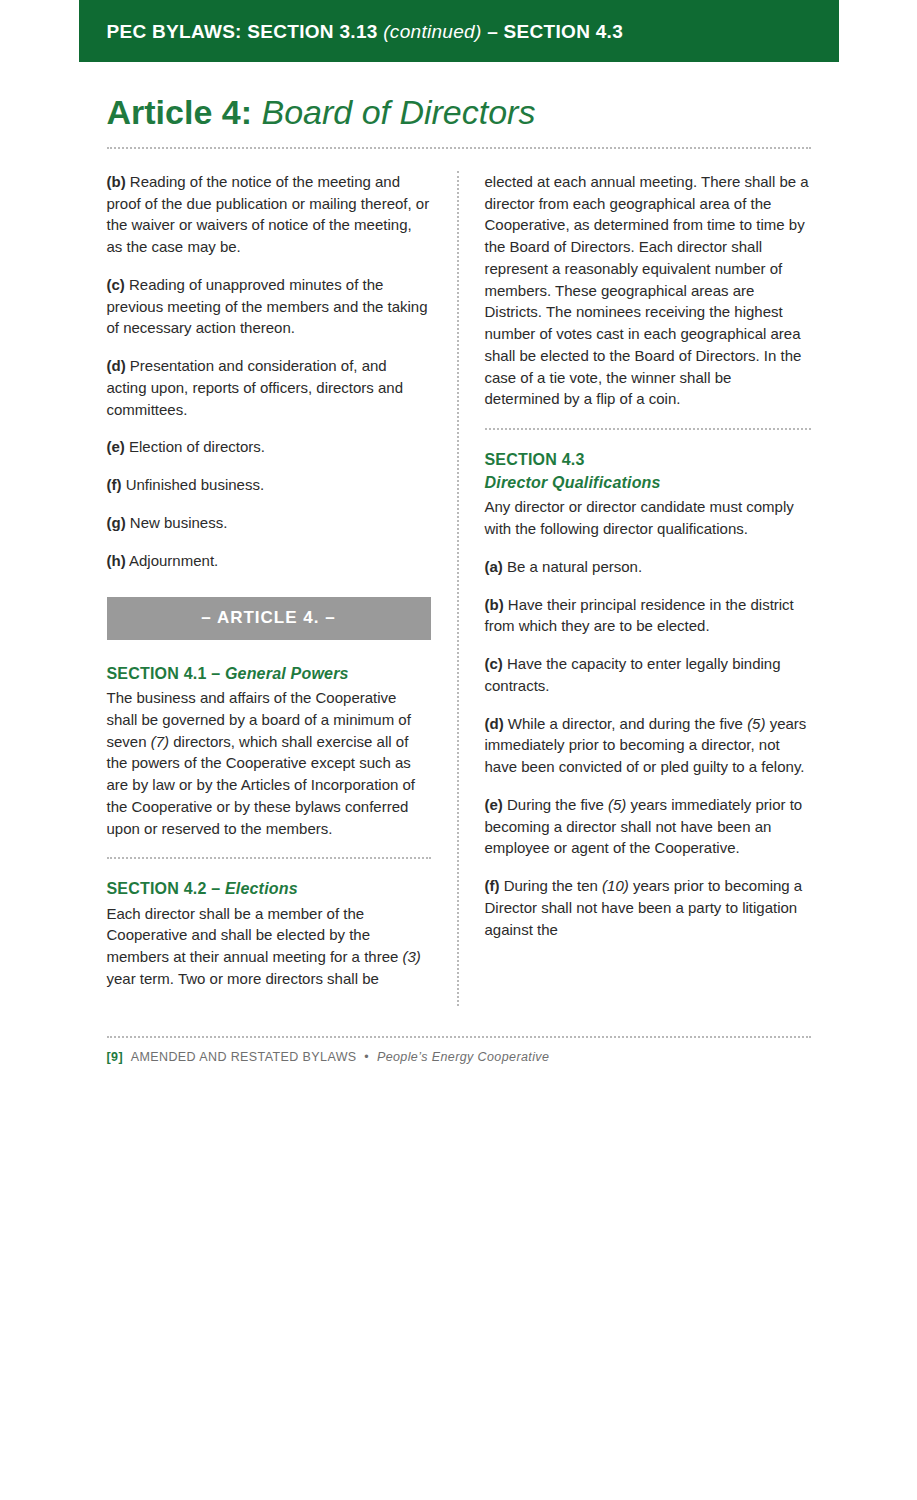PEC BYLAWS: SECTION 3.13 (continued) – SECTION 4.3
Article 4: Board of Directors
(b) Reading of the notice of the meeting and proof of the due publication or mailing thereof, or the waiver or waivers of notice of the meeting, as the case may be.
(c) Reading of unapproved minutes of the previous meeting of the members and the taking of necessary action thereon.
(d) Presentation and consideration of, and acting upon, reports of officers, directors and committees.
(e) Election of directors.
(f) Unfinished business.
(g) New business.
(h) Adjournment.
– ARTICLE 4. –
SECTION 4.1 – General Powers
The business and affairs of the Cooperative shall be governed by a board of a minimum of seven (7) directors, which shall exercise all of the powers of the Cooperative except such as are by law or by the Articles of Incorporation of the Cooperative or by these bylaws conferred upon or reserved to the members.
SECTION 4.2 – Elections
Each director shall be a member of the Cooperative and shall be elected by the members at their annual meeting for a three (3) year term. Two or more directors shall be
elected at each annual meeting. There shall be a director from each geographical area of the Cooperative, as determined from time to time by the Board of Directors. Each director shall represent a reasonably equivalent number of members. These geographical areas are Districts. The nominees receiving the highest number of votes cast in each geographical area shall be elected to the Board of Directors. In the case of a tie vote, the winner shall be determined by a flip of a coin.
SECTION 4.3Director Qualifications
Any director or director candidate must comply with the following director qualifications.
(a) Be a natural person.
(b) Have their principal residence in the district from which they are to be elected.
(c) Have the capacity to enter legally binding contracts.
(d) While a director, and during the five (5) years immediately prior to becoming a director, not have been convicted of or pled guilty to a felony.
(e) During the five (5) years immediately prior to becoming a director shall not have been an employee or agent of the Cooperative.
(f) During the ten (10) years prior to becoming a Director shall not have been a party to litigation against the
[9] AMENDED AND RESTATED BYLAWS • People’s Energy Cooperative